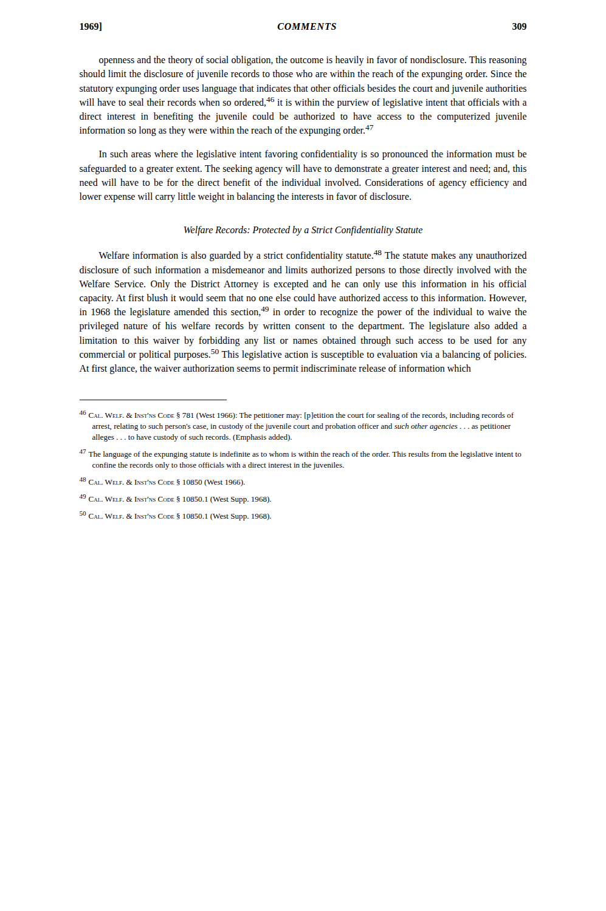1969] COMMENTS 309
openness and the theory of social obligation, the outcome is heavily in favor of nondisclosure. This reasoning should limit the disclosure of juvenile records to those who are within the reach of the expunging order. Since the statutory expunging order uses language that indicates that other officials besides the court and juvenile authorities will have to seal their records when so ordered,46 it is within the purview of legislative intent that officials with a direct interest in benefiting the juvenile could be authorized to have access to the computerized juvenile information so long as they were within the reach of the expunging order.47
In such areas where the legislative intent favoring confidentiality is so pronounced the information must be safeguarded to a greater extent. The seeking agency will have to demonstrate a greater interest and need; and, this need will have to be for the direct benefit of the individual involved. Considerations of agency efficiency and lower expense will carry little weight in balancing the interests in favor of disclosure.
Welfare Records: Protected by a Strict Confidentiality Statute
Welfare information is also guarded by a strict confidentiality statute.48 The statute makes any unauthorized disclosure of such information a misdemeanor and limits authorized persons to those directly involved with the Welfare Service. Only the District Attorney is excepted and he can only use this information in his official capacity. At first blush it would seem that no one else could have authorized access to this information. However, in 1968 the legislature amended this section,49 in order to recognize the power of the individual to waive the privileged nature of his welfare records by written consent to the department. The legislature also added a limitation to this waiver by forbidding any list or names obtained through such access to be used for any commercial or political purposes.50 This legislative action is susceptible to evaluation via a balancing of policies. At first glance, the waiver authorization seems to permit indiscriminate release of information which
46 Cal. Welf. & Inst'ns Code § 781 (West 1966): The petitioner may: [p]etition the court for sealing of the records, including records of arrest, relating to such person's case, in custody of the juvenile court and probation officer and such other agencies . . . as petitioner alleges . . . to have custody of such records. (Emphasis added).
47 The language of the expunging statute is indefinite as to whom is within the reach of the order. This results from the legislative intent to confine the records only to those officials with a direct interest in the juveniles.
48 Cal. Welf. & Inst'ns Code § 10850 (West 1966).
49 Cal. Welf. & Inst'ns Code § 10850.1 (West Supp. 1968).
50 Cal. Welf. & Inst'ns Code § 10850.1 (West Supp. 1968).